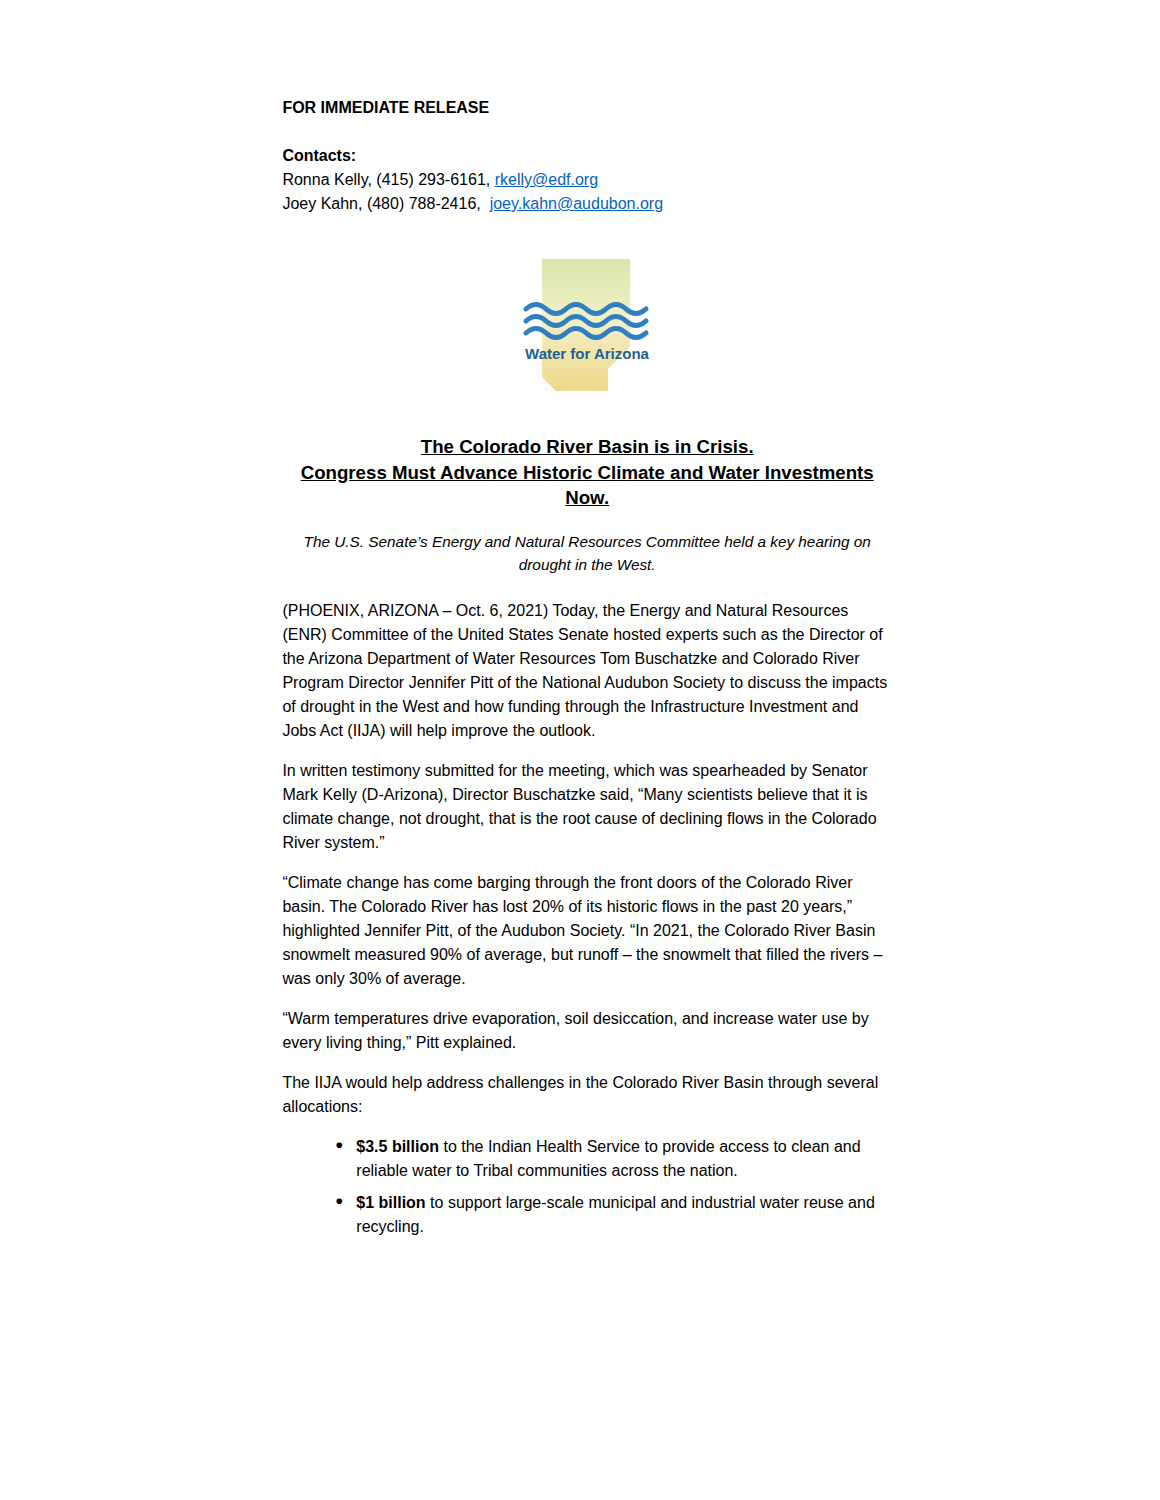FOR IMMEDIATE RELEASE
Contacts:
Ronna Kelly, (415) 293-6161, rkelly@edf.org
Joey Kahn, (480) 788-2416, joey.kahn@audubon.org
Water for Arizona
The Colorado River Basin is in Crisis. Congress Must Advance Historic Climate and Water Investments Now.
The U.S. Senate’s Energy and Natural Resources Committee held a key hearing on drought in the West.
(PHOENIX, ARIZONA – Oct. 6, 2021) Today, the Energy and Natural Resources (ENR) Committee of the United States Senate hosted experts such as the Director of the Arizona Department of Water Resources Tom Buschatzke and Colorado River Program Director Jennifer Pitt of the National Audubon Society to discuss the impacts of drought in the West and how funding through the Infrastructure Investment and Jobs Act (IIJA) will help improve the outlook.
In written testimony submitted for the meeting, which was spearheaded by Senator Mark Kelly (D-Arizona), Director Buschatzke said, “Many scientists believe that it is climate change, not drought, that is the root cause of declining flows in the Colorado River system.”
“Climate change has come barging through the front doors of the Colorado River basin. The Colorado River has lost 20% of its historic flows in the past 20 years,” highlighted Jennifer Pitt, of the Audubon Society. “In 2021, the Colorado River Basin snowmelt measured 90% of average, but runoff – the snowmelt that filled the rivers – was only 30% of average.
“Warm temperatures drive evaporation, soil desiccation, and increase water use by every living thing,” Pitt explained.
The IIJA would help address challenges in the Colorado River Basin through several allocations:
$3.5 billion to the Indian Health Service to provide access to clean and reliable water to Tribal communities across the nation.
$1 billion to support large-scale municipal and industrial water reuse and recycling.